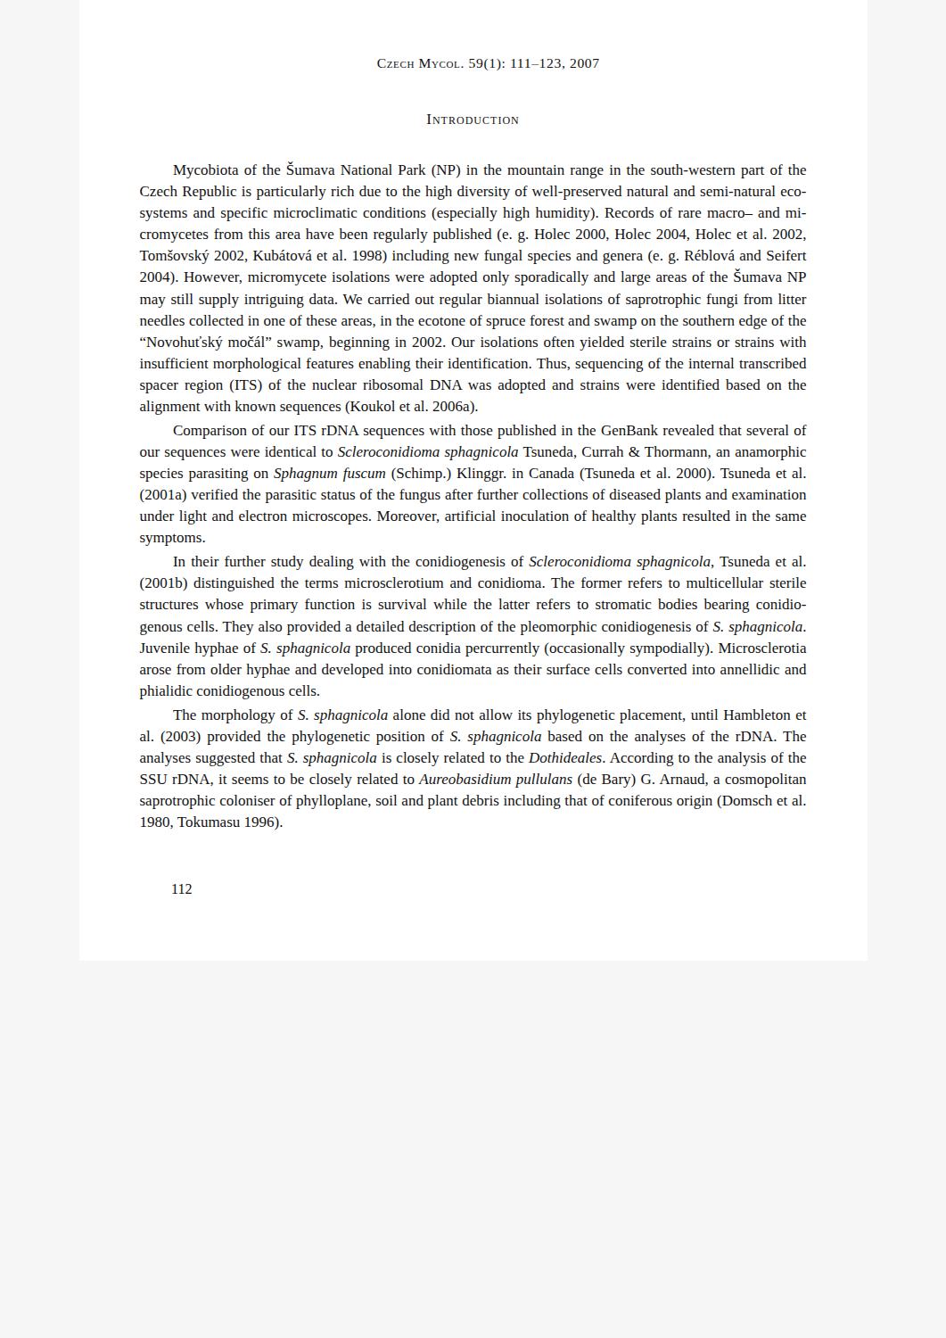Czech Mycol. 59(1): 111–123, 2007
Introduction
Mycobiota of the Šumava National Park (NP) in the mountain range in the south-western part of the Czech Republic is particularly rich due to the high diversity of well-preserved natural and semi-natural ecosystems and specific microclimatic conditions (especially high humidity). Records of rare macro– and micromycetes from this area have been regularly published (e. g. Holec 2000, Holec 2004, Holec et al. 2002, Tomšovský 2002, Kubátová et al. 1998) including new fungal species and genera (e. g. Réblová and Seifert 2004). However, micromycete isolations were adopted only sporadically and large areas of the Šumava NP may still supply intriguing data. We carried out regular biannual isolations of saprotrophic fungi from litter needles collected in one of these areas, in the ecotone of spruce forest and swamp on the southern edge of the “Novohuťský močál” swamp, beginning in 2002. Our isolations often yielded sterile strains or strains with insufficient morphological features enabling their identification. Thus, sequencing of the internal transcribed spacer region (ITS) of the nuclear ribosomal DNA was adopted and strains were identified based on the alignment with known sequences (Koukol et al. 2006a).
Comparison of our ITS rDNA sequences with those published in the GenBank revealed that several of our sequences were identical to Scleroconidioma sphagnicola Tsuneda, Currah & Thormann, an anamorphic species parasiting on Sphagnum fuscum (Schimp.) Klinggr. in Canada (Tsuneda et al. 2000). Tsuneda et al. (2001a) verified the parasitic status of the fungus after further collections of diseased plants and examination under light and electron microscopes. Moreover, artificial inoculation of healthy plants resulted in the same symptoms.
In their further study dealing with the conidiogenesis of Scleroconidioma sphagnicola, Tsuneda et al. (2001b) distinguished the terms microsclerotium and conidioma. The former refers to multicellular sterile structures whose primary function is survival while the latter refers to stromatic bodies bearing conidiogenous cells. They also provided a detailed description of the pleomorphic conidiogenesis of S. sphagnicola. Juvenile hyphae of S. sphagnicola produced conidia percurrently (occasionally sympodially). Microsclerotia arose from older hyphae and developed into conidiomata as their surface cells converted into annellidic and phialidic conidiogenous cells.
The morphology of S. sphagnicola alone did not allow its phylogenetic placement, until Hambleton et al. (2003) provided the phylogenetic position of S. sphagnicola based on the analyses of the rDNA. The analyses suggested that S. sphagnicola is closely related to the Dothideales. According to the analysis of the SSU rDNA, it seems to be closely related to Aureobasidium pullulans (de Bary) G. Arnaud, a cosmopolitan saprotrophic coloniser of phylloplane, soil and plant debris including that of coniferous origin (Domsch et al. 1980, Tokumasu 1996).
112